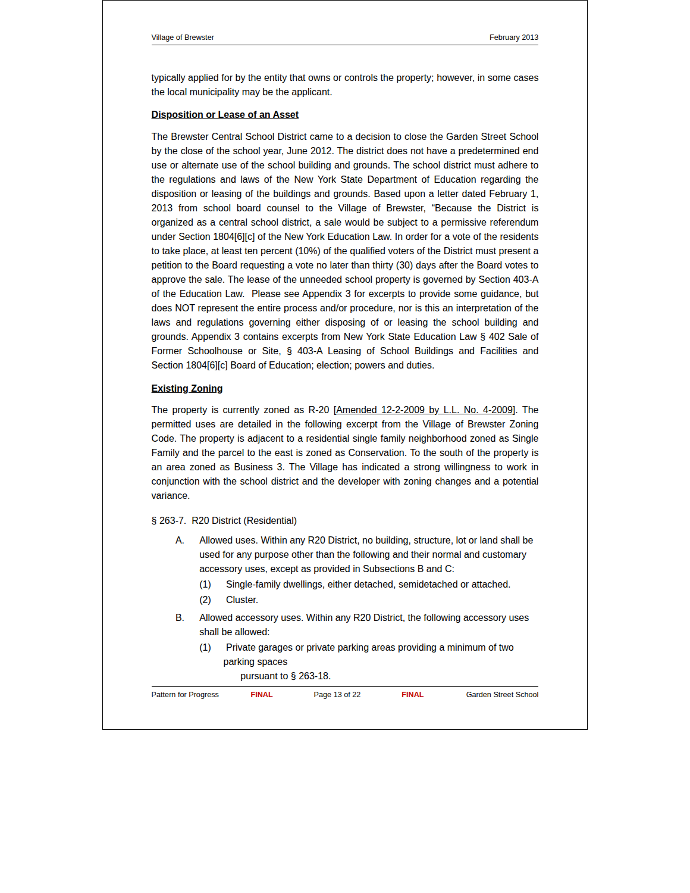Village of Brewster
February 2013
typically applied for by the entity that owns or controls the property; however, in some cases the local municipality may be the applicant.
Disposition or Lease of an Asset
The Brewster Central School District came to a decision to close the Garden Street School by the close of the school year, June 2012. The district does not have a predetermined end use or alternate use of the school building and grounds. The school district must adhere to the regulations and laws of the New York State Department of Education regarding the disposition or leasing of the buildings and grounds. Based upon a letter dated February 1, 2013 from school board counsel to the Village of Brewster, “Because the District is organized as a central school district, a sale would be subject to a permissive referendum under Section 1804[6][c] of the New York Education Law. In order for a vote of the residents to take place, at least ten percent (10%) of the qualified voters of the District must present a petition to the Board requesting a vote no later than thirty (30) days after the Board votes to approve the sale. The lease of the unneeded school property is governed by Section 403-A of the Education Law. Please see Appendix 3 for excerpts to provide some guidance, but does NOT represent the entire process and/or procedure, nor is this an interpretation of the laws and regulations governing either disposing of or leasing the school building and grounds. Appendix 3 contains excerpts from New York State Education Law § 402 Sale of Former Schoolhouse or Site, § 403-A Leasing of School Buildings and Facilities and Section 1804[6][c] Board of Education; election; powers and duties.
Existing Zoning
The property is currently zoned as R-20 [Amended 12-2-2009 by L.L. No. 4-2009]. The permitted uses are detailed in the following excerpt from the Village of Brewster Zoning Code. The property is adjacent to a residential single family neighborhood zoned as Single Family and the parcel to the east is zoned as Conservation. To the south of the property is an area zoned as Business 3. The Village has indicated a strong willingness to work in conjunction with the school district and the developer with zoning changes and a potential variance.
§ 263-7. R20 District (Residential)
A. Allowed uses. Within any R20 District, no building, structure, lot or land shall be used for any purpose other than the following and their normal and customary accessory uses, except as provided in Subsections B and C:
(1) Single-family dwellings, either detached, semidetached or attached.
(2) Cluster.
B. Allowed accessory uses. Within any R20 District, the following accessory uses shall be allowed:
(1) Private garages or private parking areas providing a minimum of two parking spaces pursuant to § 263-18.
Pattern for Progress
FINAL
Page 13 of 22
FINAL
Garden Street School